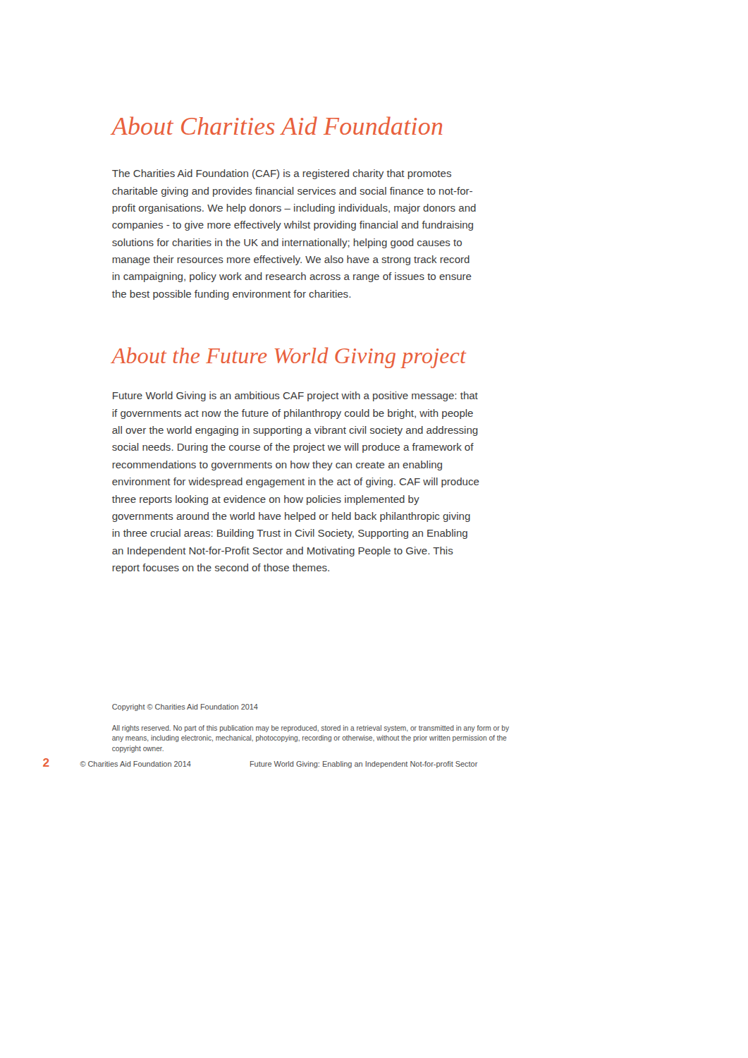About Charities Aid Foundation
The Charities Aid Foundation (CAF) is a registered charity that promotes charitable giving and provides financial services and social finance to not-for-profit organisations. We help donors – including individuals, major donors and companies - to give more effectively whilst providing financial and fundraising solutions for charities in the UK and internationally; helping good causes to manage their resources more effectively. We also have a strong track record in campaigning, policy work and research across a range of issues to ensure the best possible funding environment for charities.
About the Future World Giving project
Future World Giving is an ambitious CAF project with a positive message: that if governments act now the future of philanthropy could be bright, with people all over the world engaging in supporting a vibrant civil society and addressing social needs. During the course of the project we will produce a framework of recommendations to governments on how they can create an enabling environment for widespread engagement in the act of giving. CAF will produce three reports looking at evidence on how policies implemented by governments around the world have helped or held back philanthropic giving in three crucial areas: Building Trust in Civil Society, Supporting an Enabling an Independent Not-for-Profit Sector and Motivating People to Give. This report focuses on the second of those themes.
Copyright © Charities Aid Foundation 2014
All rights reserved. No part of this publication may be reproduced, stored in a retrieval system, or transmitted in any form or by any means, including electronic, mechanical, photocopying, recording or otherwise, without the prior written permission of the copyright owner.
2
© Charities Aid Foundation 2014 Future World Giving: Enabling an Independent Not-for-profit Sector